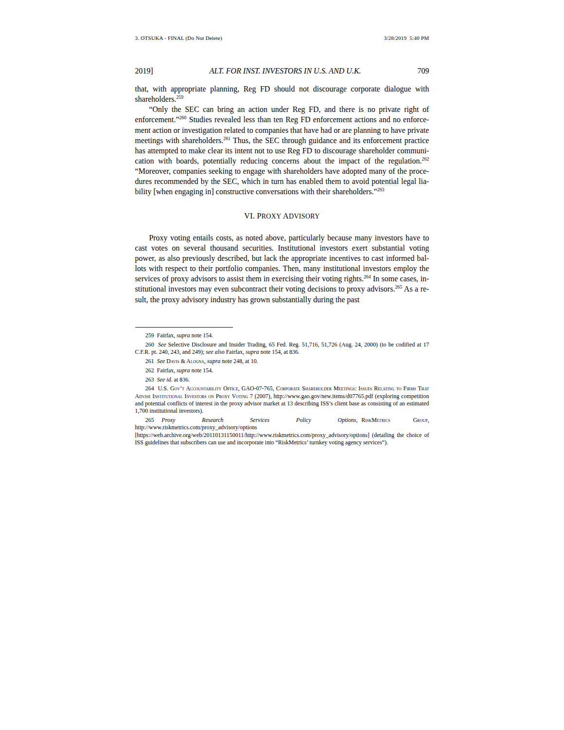3. OTSUKA - FINAL (Do Not Delete) 3/28/2019 5:40 PM
2019] ALT. FOR INST. INVESTORS IN U.S. AND U.K. 709
that, with appropriate planning, Reg FD should not discourage corporate dialogue with shareholders.259
“Only the SEC can bring an action under Reg FD, and there is no private right of enforcement.”260 Studies revealed less than ten Reg FD enforcement actions and no enforcement action or investigation related to companies that have had or are planning to have private meetings with shareholders.261 Thus, the SEC through guidance and its enforcement practice has attempted to make clear its intent not to use Reg FD to discourage shareholder communication with boards, potentially reducing concerns about the impact of the regulation.262 “Moreover, companies seeking to engage with shareholders have adopted many of the procedures recommended by the SEC, which in turn has enabled them to avoid potential legal liability [when engaging in] constructive conversations with their shareholders.”263
VI. PROXY ADVISORY
Proxy voting entails costs, as noted above, particularly because many investors have to cast votes on several thousand securities. Institutional investors exert substantial voting power, as also previously described, but lack the appropriate incentives to cast informed ballots with respect to their portfolio companies. Then, many institutional investors employ the services of proxy advisors to assist them in exercising their voting rights.264 In some cases, institutional investors may even subcontract their voting decisions to proxy advisors.265 As a result, the proxy advisory industry has grown substantially during the past
259 Fairfax, supra note 154.
260 See Selective Disclosure and Insider Trading, 65 Fed. Reg. 51,716, 51,726 (Aug. 24, 2000) (to be codified at 17 C.F.R. pt. 240, 243, and 249); see also Fairfax, supra note 154, at 836.
261 See Davis & Alogna, supra note 248, at 10.
262 Fairfax, supra note 154.
263 See id. at 836.
264 U.S. Gov’t Accountability Office, GAO-07-765, Corporate Shareholder Meetings: Issues Relating to Firms That Advise Institutional Investors on Proxy Voting 7 (2007), http://www.gao.gov/new.items/d07765.pdf (exploring competition and potential conflicts of interest in the proxy advisor market at 13 describing ISS’s client base as consisting of an estimated 1,700 institutional investors).
265 Proxy Research Services Policy Options, RiskMetrics Group, http://www.riskmetrics.com/proxy_advisory/options
[https://web.archive.org/web/20110131150011/http://www.riskmetrics.com/proxy_advisory/options] (detailing the choice of ISS guidelines that subscribers can use and incorporate into “RiskMetrics’ turnkey voting agency services”).